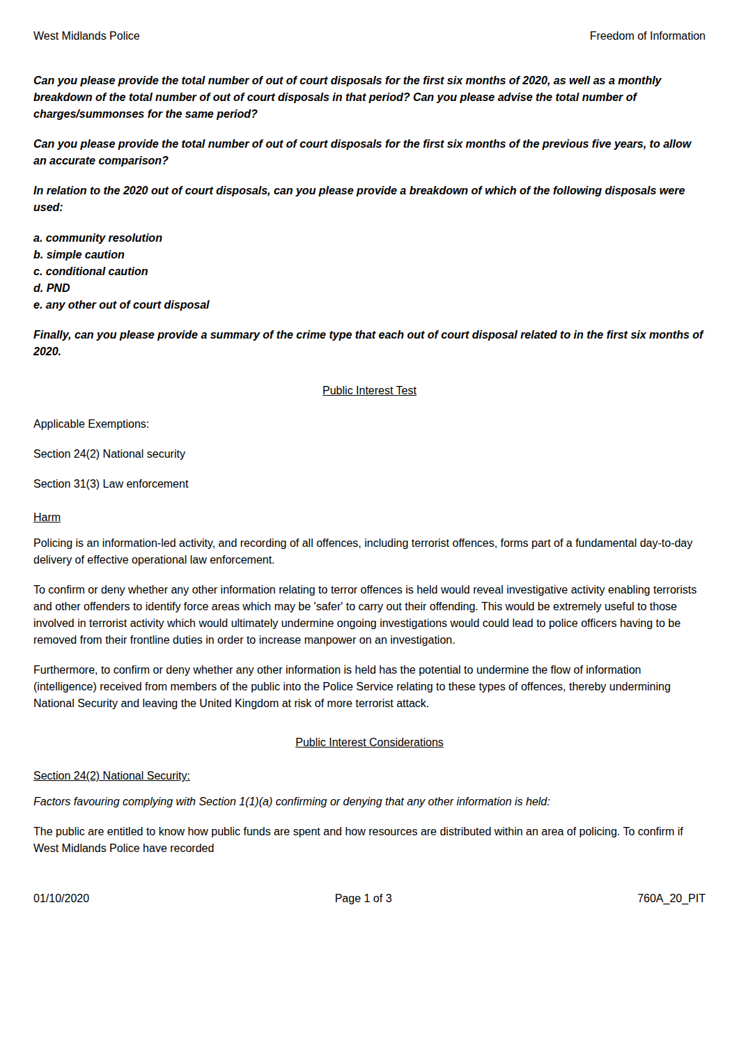West Midlands Police Freedom of Information
Can you please provide the total number of out of court disposals for the first six months of 2020, as well as a monthly breakdown of the total number of out of court disposals in that period? Can you please advise the total number of charges/summonses for the same period?
Can you please provide the total number of out of court disposals for the first six months of the previous five years, to allow an accurate comparison?
In relation to the 2020 out of court disposals, can you please provide a breakdown of which of the following disposals were used:
a. community resolution
b. simple caution
c. conditional caution
d. PND
e. any other out of court disposal
Finally, can you please provide a summary of the crime type that each out of court disposal related to in the first six months of 2020.
Public Interest Test
Applicable Exemptions:
Section 24(2) National security
Section 31(3) Law enforcement
Harm
Policing is an information-led activity, and recording of all offences, including terrorist offences, forms part of a fundamental day-to-day delivery of effective operational law enforcement.
To confirm or deny whether any other information relating to terror offences is held would reveal investigative activity enabling terrorists and other offenders to identify force areas which may be 'safer' to carry out their offending. This would be extremely useful to those involved in terrorist activity which would ultimately undermine ongoing investigations would could lead to police officers having to be removed from their frontline duties in order to increase manpower on an investigation.
Furthermore, to confirm or deny whether any other information is held has the potential to undermine the flow of information (intelligence) received from members of the public into the Police Service relating to these types of offences, thereby undermining National Security and leaving the United Kingdom at risk of more terrorist attack.
Public Interest Considerations
Section 24(2) National Security:
Factors favouring complying with Section 1(1)(a) confirming or denying that any other information is held:
The public are entitled to know how public funds are spent and how resources are distributed within an area of policing. To confirm if West Midlands Police have recorded
01/10/2020 Page 1 of 3 760A_20_PIT